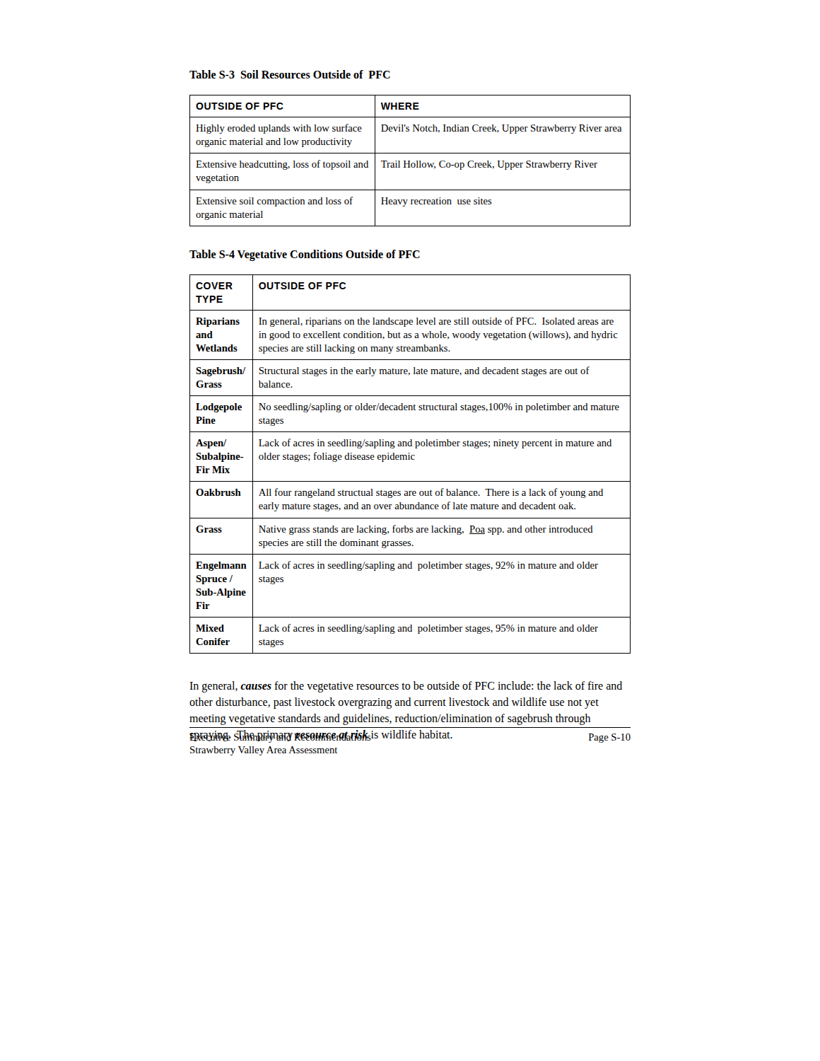Table S-3 Soil Resources Outside of PFC
| Outside of PFC | Where |
| --- | --- |
| Highly eroded uplands with low surface organic material and low productivity | Devil's Notch, Indian Creek, Upper Strawberry River area |
| Extensive headcutting, loss of topsoil and vegetation | Trail Hollow, Co-op Creek, Upper Strawberry River |
| Extensive soil compaction and loss of organic material | Heavy recreation use sites |
Table S-4 Vegetative Conditions Outside of PFC
| Cover Type | Outside of PFC |
| --- | --- |
| Riparians and Wetlands | In general, riparians on the landscape level are still outside of PFC. Isolated areas are in good to excellent condition, but as a whole, woody vegetation (willows), and hydric species are still lacking on many streambanks. |
| Sagebrush/ Grass | Structural stages in the early mature, late mature, and decadent stages are out of balance. |
| Lodgepole Pine | No seedling/sapling or older/decadent structural stages,100% in poletimber and mature stages |
| Aspen/ Subalpine-Fir Mix | Lack of acres in seedling/sapling and poletimber stages; ninety percent in mature and older stages; foliage disease epidemic |
| Oakbrush | All four rangeland structual stages are out of balance. There is a lack of young and early mature stages, and an over abundance of late mature and decadent oak. |
| Grass | Native grass stands are lacking, forbs are lacking, Poa spp. and other introduced species are still the dominant grasses. |
| Engelmann Spruce / Sub-Alpine Fir | Lack of acres in seedling/sapling and poletimber stages, 92% in mature and older stages |
| Mixed Conifer | Lack of acres in seedling/sapling and poletimber stages, 95% in mature and older stages |
In general, causes for the vegetative resources to be outside of PFC include: the lack of fire and other disturbance, past livestock overgrazing and current livestock and wildlife use not yet meeting vegetative standards and guidelines, reduction/elimination of sagebrush through spraying. The primary resource at risk is wildlife habitat.
Executive Summary and Recommendations
Strawberry Valley Area Assessment
Page S-10